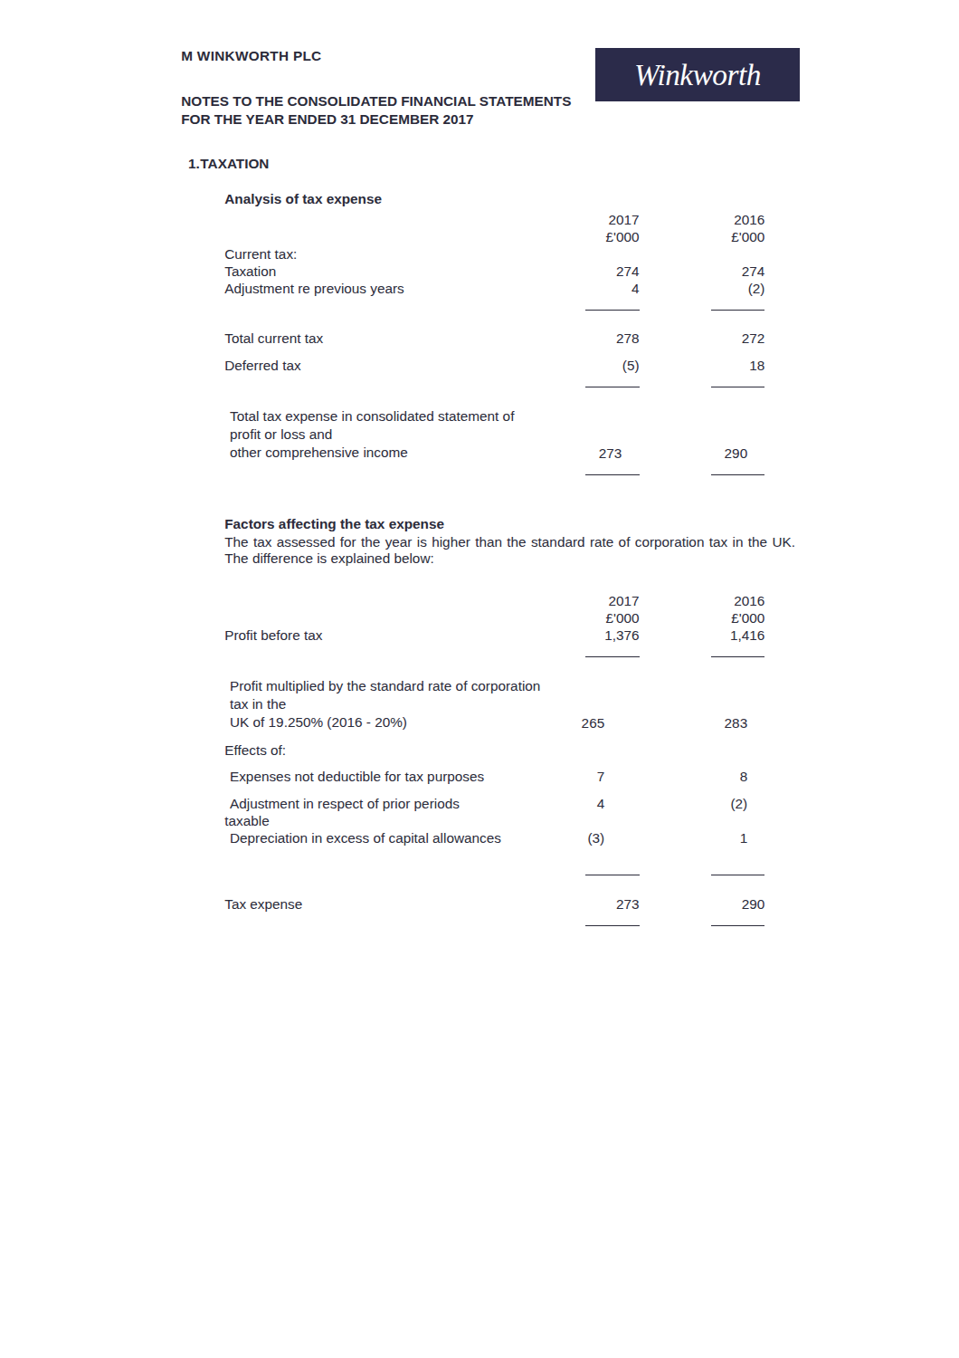Winkworth
M WINKWORTH PLC
NOTES TO THE CONSOLIDATED FINANCIAL STATEMENTS
FOR THE YEAR ENDED 31 DECEMBER 2017
1. TAXATION
Analysis of tax expense
| | 2017 | 2016 |
| | £'000 | £'000 |
| Current tax: | | |
| Taxation | 274 | 274 |
| Adjustment re previous years | 4 | (2) |
| Total current tax | 278 | 272 |
| Deferred tax | (5) | 18 |
| Total tax expense in consolidated statement of profit or loss and other comprehensive income | 273 | 290 |
Factors affecting the tax expense
The tax assessed for the year is higher than the standard rate of corporation tax in the UK. The difference is explained below:
| | 2017 | 2016 |
| | £'000 | £'000 |
| Profit before tax | 1,376 | 1,416 |
| Profit multiplied by the standard rate of corporation tax in the UK of 19.250% (2016 - 20%) | 265 | 283 |
| Effects of: | | |
| Expenses not deductible for tax purposes | 7 | 8 |
| Adjustment in respect of prior periods | 4 | (2) |
| taxable | | |
| Depreciation in excess of capital allowances | (3) | 1 |
| Tax expense | 273 | 290 |